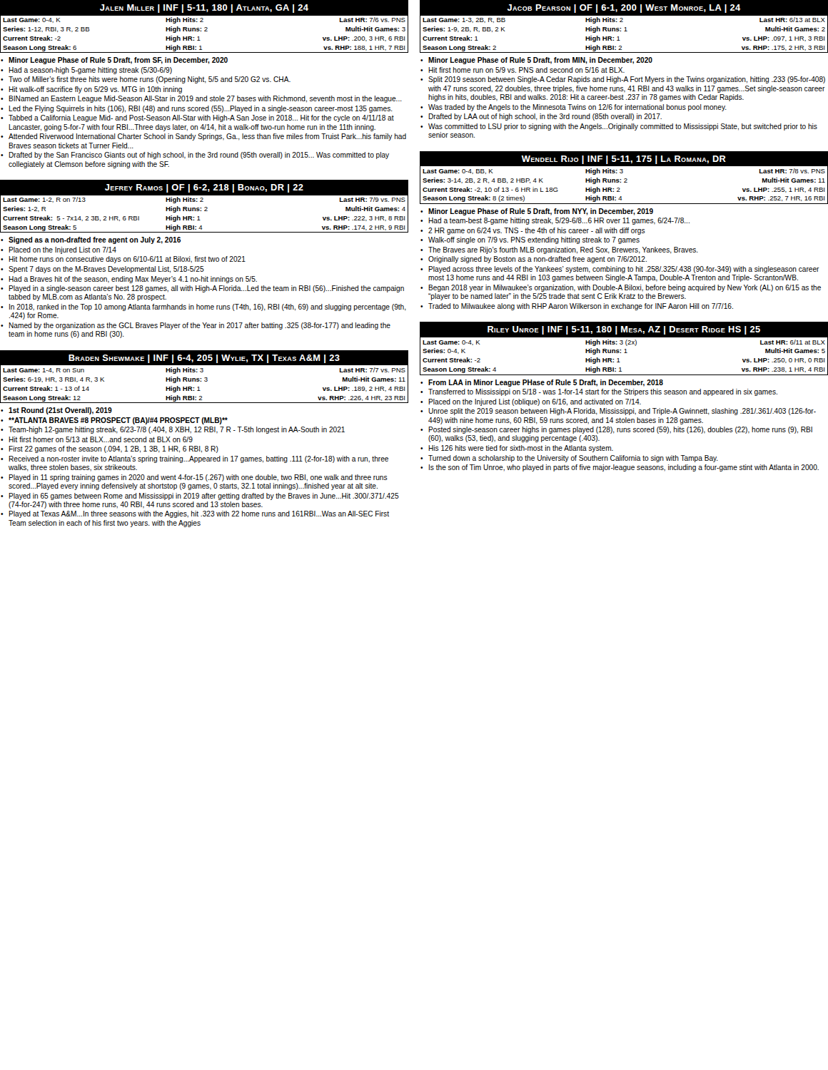Jalen Miller | INF | 5-11, 180 | Atlanta, GA | 24
| Last Game: 0-4, K | High Hits: 2 | Last HR: 7/6 vs. PNS |
| Series: 1-12, RBI, 3 R, 2 BB | High Runs: 2 | Multi-Hit Games: 3 |
| Current Streak: -2 | High HR: 1 | vs. LHP: .200, 3 HR, 6 RBI |
| Season Long Streak: 6 | High RBI: 1 | vs. RHP: 188, 1 HR, 7 RBI |
Minor League Phase of Rule 5 Draft, from SF, in December, 2020
Had a season-high 5-game hitting streak (5/30-6/9)
Two of Miller’s first three hits were home runs (Opening Night, 5/5 and 5/20 G2 vs. CHA.
Hit walk-off sacrifice fly on 5/29 vs. MTG in 10th inning
BINamed an Eastern League Mid-Season All-Star in 2019 and stole 27 bases with Richmond, seventh most in the league...
Led the Flying Squirrels in hits (106), RBI (48) and runs scored (55)...Played in a single-season career-most 135 games.
Tabbed a California League Mid- and Post-Season All-Star with High-A San Jose in 2018... Hit for the cycle on 4/11/18 at Lancaster, going 5-for-7 with four RBI...Three days later, on 4/14, hit a walk-off two-run home run in the 11th inning.
Attended Riverwood International Charter School in Sandy Springs, Ga., less than five miles from Truist Park...his family had Braves season tickets at Turner Field...
Drafted by the San Francisco Giants out of high school, in the 3rd round (95th overall) in 2015... Was committed to play collegiately at Clemson before signing with the SF.
Jefrey Ramos | OF | 6-2, 218 | Bonao, DR | 22
| Last Game: 1-2, R on 7/13 | High Hits: 2 | Last HR: 7/9 vs. PNS |
| Series: 1-2, R | High Runs: 2 | Multi-Hit Games: 4 |
| Current Streak: 5 - 7x14, 2 3B, 2 HR, 6 RBI | High HR: 1 | vs. LHP: .222, 3 HR, 8 RBI |
| Season Long Streak: 5 | High RBI: 4 | vs. RHP: .174, 2 HR, 9 RBI |
Signed as a non-drafted free agent on July 2, 2016
Placed on the Injured List on 7/14
Hit home runs on consecutive days on 6/10-6/11 at Biloxi, first two of 2021
Spent 7 days on the M-Braves Developmental List, 5/18-5/25
Had a Braves hit of the season, ending Max Meyer’s 4.1 no-hit innings on 5/5.
Played in a single-season career best 128 games, all with High-A Florida...Led the team in RBI (56)...Finished the campaign tabbed by MLB.com as Atlanta’s No. 28 prospect.
In 2018, ranked in the Top 10 among Atlanta farmhands in home runs (T4th, 16), RBI (4th, 69) and slugging percentage (9th, .424) for Rome.
Named by the organization as the GCL Braves Player of the Year in 2017 after batting .325 (38-for-177) and leading the team in home runs (6) and RBI (30).
Braden Shewmake | INF | 6-4, 205 | Wylie, TX | Texas A&M | 23
| Last Game: 1-4, R on Sun | High Hits: 3 | Last HR: 7/7 vs. PNS |
| Series: 6-19, HR, 3 RBI, 4 R, 3 K | High Runs: 3 | Multi-Hit Games: 11 |
| Current Streak: 1 - 13 of 14 | High HR: 1 | vs. LHP: .189, 2 HR, 4 RBI |
| Season Long Streak: 12 | High RBI: 2 | vs. RHP: .226, 4 HR, 23 RBI |
1st Round (21st Overall), 2019
**ATLANTA BRAVES #8 PROSPECT (BA)/#4 PROSPECT (MLB)**
Team-high 12-game hitting streak, 6/23-7/8 (.404, 8 XBH, 12 RBI, 7 R - T-5th longest in AA-South in 2021
Hit first homer on 5/13 at BLX...and second at BLX on 6/9
First 22 games of the season (.094, 1 2B, 1 3B, 1 HR, 6 RBI, 8 R)
Received a non-roster invite to Atlanta’s spring training...Appeared in 17 games, batting .111 (2-for-18) with a run, three walks, three stolen bases, six strikeouts.
Played in 11 spring training games in 2020 and went 4-for-15 (.267) with one double, two RBI, one walk and three runs scored...Played every inning defensively at shortstop (9 games, 0 starts, 32.1 total innings)...finished year at alt site.
Played in 65 games between Rome and Mississippi in 2019 after getting drafted by the Braves in June...Hit .300/.371/.425 (74-for-247) with three home runs, 40 RBI, 44 runs scored and 13 stolen bases.
Played at Texas A&M...In three seasons with the Aggies, hit .323 with 22 home runs and 161RBI...Was an All-SEC First Team selection in each of his first two years. with the Aggies
Jacob Pearson | OF | 6-1, 200 | West Monroe, LA | 24
| Last Game: 1-3, 2B, R, BB | High Hits: 2 | Last HR: 6/13 at BLX |
| Series: 1-9, 2B, R, BB, 2 K | High Runs: 1 | Multi-Hit Games: 2 |
| Current Streak: 1 | High HR: 1 | vs. LHP: .097, 1 HR, 3 RBI |
| Season Long Streak: 2 | High RBI: 2 | vs. RHP: .175, 2 HR, 3 RBI |
Minor League Phase of Rule 5 Draft, from MIN, in December, 2020
Hit first home run on 5/9 vs. PNS and second on 5/16 at BLX.
Split 2019 season between Single-A Cedar Rapids and High-A Fort Myers in the Twins organization, hitting .233 (95-for-408) with 47 runs scored, 22 doubles, three triples, five home runs, 41 RBI and 43 walks in 117 games...Set single-season career highs in hits, doubles, RBI and walks. 2018: Hit a career-best .237 in 78 games with Cedar Rapids.
Was traded by the Angels to the Minnesota Twins on 12/6 for international bonus pool money.
Drafted by LAA out of high school, in the 3rd round (85th overall) in 2017.
Was committed to LSU prior to signing with the Angels...Originally committed to Mississippi State, but switched prior to his senior season.
Wendell Rijo | INF | 5-11, 175 | La Romana, DR
| Last Game: 0-4, BB, K | High Hits: 3 | Last HR: 7/8 vs. PNS |
| Series: 3-14, 2B, 2 R, 4 BB, 2 HBP, 4 K | High Runs: 2 | Multi-Hit Games: 11 |
| Current Streak: -2, 10 of 13 - 6 HR in L 18G | High HR: 2 | vs. LHP: .255, 1 HR, 4 RBI |
| Season Long Streak: 8 (2 times) | High RBI: 4 | vs. RHP: .252, 7 HR, 16 RBI |
Minor League Phase of Rule 5 Draft, from NYY, in December, 2019
Had a team-best 8-game hitting streak, 5/29-6/8...6 HR over 11 games, 6/24-7/8...
2 HR game on 6/24 vs. TNS - the 4th of his career - all with diff orgs
Walk-off single on 7/9 vs. PNS extending hitting streak to 7 games
The Braves are Rijo’s fourth MLB organization, Red Sox, Brewers, Yankees, Braves.
Originally signed by Boston as a non-drafted free agent on 7/6/2012.
Played across three levels of the Yankees’ system, combining to hit .258/.325/.438 (90-for-349) with a singleseason career most 13 home runs and 44 RBI in 103 games between Single-A Tampa, Double-A Trenton and Triple- Scranton/WB.
Began 2018 year in Milwaukee’s organization, with Double-A Biloxi, before being acquired by New York (AL) on 6/15 as the “player to be named later” in the 5/25 trade that sent C Erik Kratz to the Brewers.
Traded to Milwaukee along with RHP Aaron Wilkerson in exchange for INF Aaron Hill on 7/7/16.
Riley Unroe | INF | 5-11, 180 | Mesa, AZ | Desert Ridge HS | 25
| Last Game: 0-4, K | High Hits: 3 (2x) | Last HR: 6/11 at BLX |
| Series: 0-4, K | High Runs: 1 | Multi-Hit Games: 5 |
| Current Streak: -2 | High HR: 1 | vs. LHP: .250, 0 HR, 0 RBI |
| Season Long Streak: 4 | High RBI: 1 | vs. RHP: .238, 1 HR, 4 RBI |
From LAA in Minor League PHase of Rule 5 Draft, in December, 2018
Transferred to Mississippi on 5/18 - was 1-for-14 start for the Stripers this season and appeared in six games.
Placed on the Injured List (oblique) on 6/16, and activated on 7/14.
Unroe split the 2019 season between High-A Florida, Mississippi, and Triple-A Gwinnett, slashing .281/.361/.403 (126-for-449) with nine home runs, 60 RBI, 59 runs scored, and 14 stolen bases in 128 games.
Posted single-season career highs in games played (128), runs scored (59), hits (126), doubles (22), home runs (9), RBI (60), walks (53, tied), and slugging percentage (.403).
His 126 hits were tied for sixth-most in the Atlanta system.
Turned down a scholarship to the University of Southern California to sign with Tampa Bay.
Is the son of Tim Unroe, who played in parts of five major-league seasons, including a four-game stint with Atlanta in 2000.